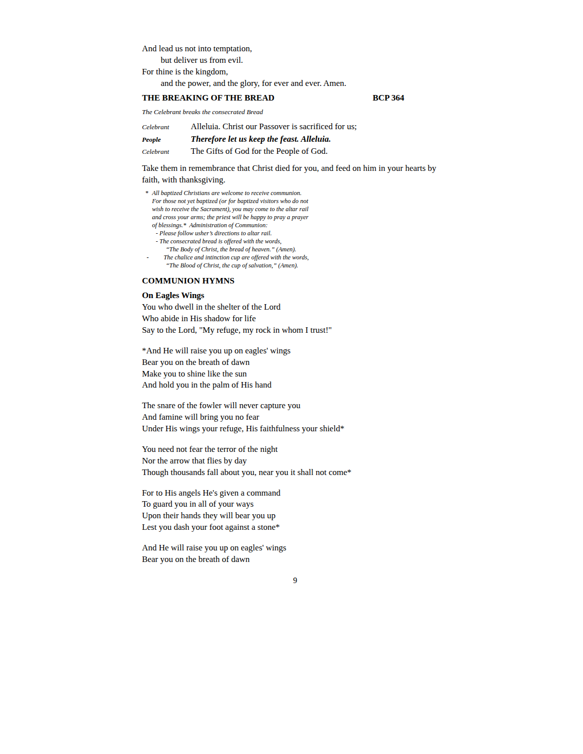And lead us not into temptation,
but deliver us from evil.
For thine is the kingdom,
and the power, and the glory, for ever and ever. Amen.
THE BREAKING OF THE BREAD BCP 364
The Celebrant breaks the consecrated Bread
| Celebrant | Alleluia. Christ our Passover is sacrificed for us; |
| People | Therefore let us keep the feast. Alleluia. |
| Celebrant | The Gifts of God for the People of God. |
Take them in remembrance that Christ died for you, and feed on him in your hearts by faith, with thanksgiving.
*All baptized Christians are welcome to receive communion.
For those not yet baptized (or for baptized visitors who do not
wish to receive the Sacrament), you may come to the altar rail
and cross your arms; the priest will be happy to pray a prayer
of blessings.* Administration of Communion:
- Please follow usher’s directions to altar rail.
- The consecrated bread is offered with the words,
“The Body of Christ, the bread of heaven.” (Amen).
- The chalice and intinction cup are offered with the words,
“The Blood of Christ, the cup of salvation,” (Amen).
COMMUNION HYMNS
On Eagles Wings
You who dwell in the shelter of the Lord
Who abide in His shadow for life
Say to the Lord, "My refuge, my rock in whom I trust!"
*And He will raise you up on eagles' wings
Bear you on the breath of dawn
Make you to shine like the sun
And hold you in the palm of His hand
The snare of the fowler will never capture you
And famine will bring you no fear
Under His wings your refuge, His faithfulness your shield*
You need not fear the terror of the night
Nor the arrow that flies by day
Though thousands fall about you, near you it shall not come*
For to His angels He's given a command
To guard you in all of your ways
Upon their hands they will bear you up
Lest you dash your foot against a stone*
And He will raise you up on eagles' wings
Bear you on the breath of dawn
9